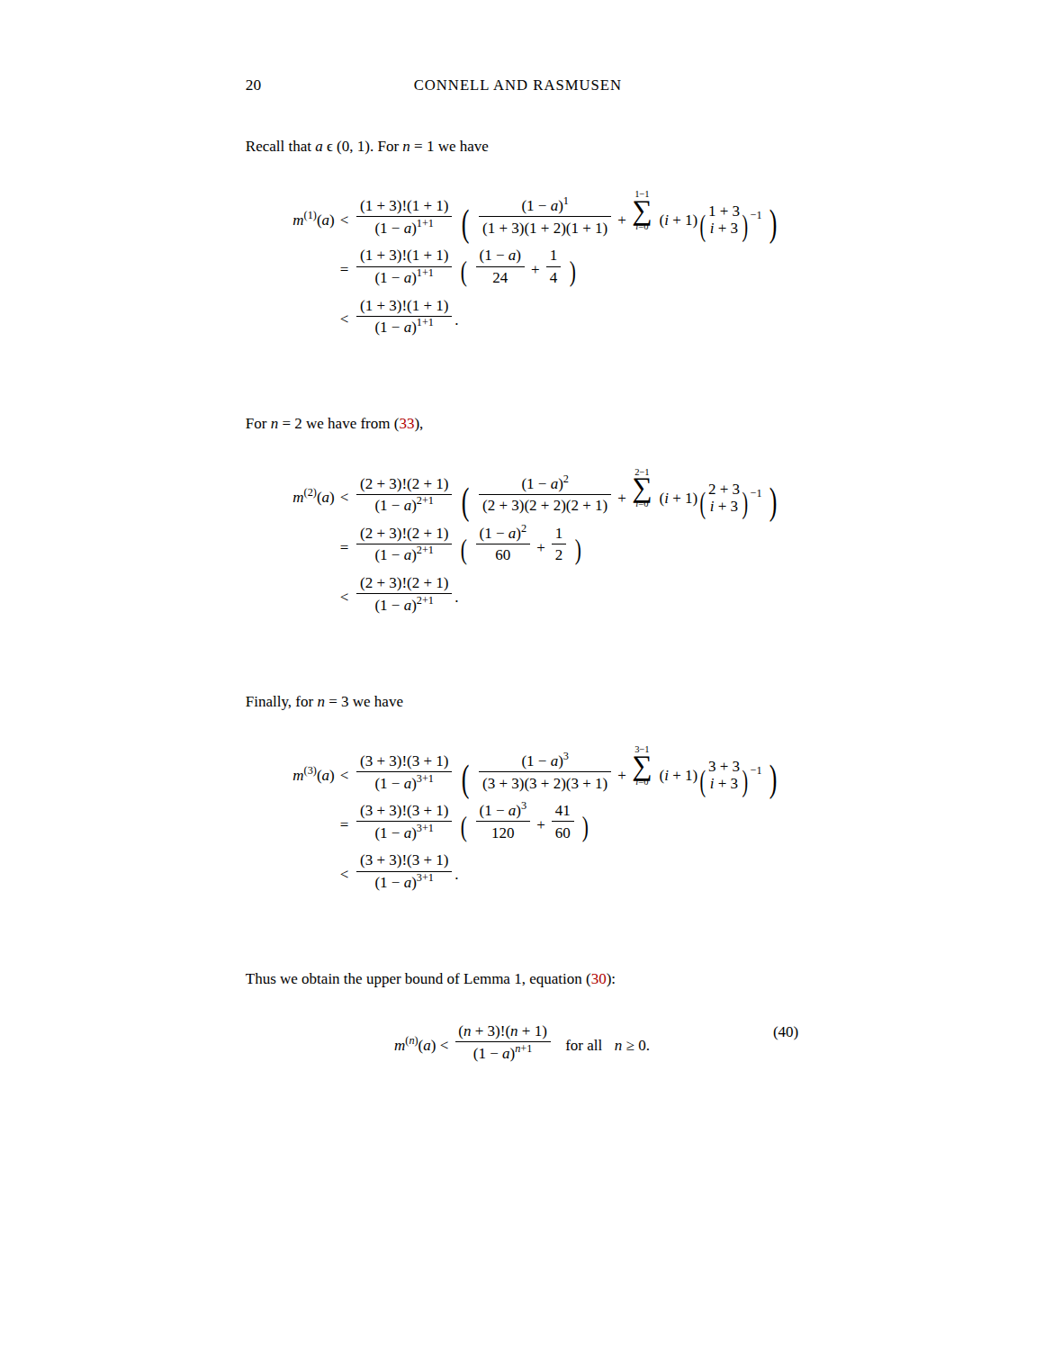20
Connell and Rasmusen
Recall that a ϵ (0, 1). For n = 1 we have
m(1)(a) < (1 + 3)!(1 + 1) (1 − a)1+1 ( (1 − a)1 (1 + 3)(1 + 2)(1 + 1) + 1−1 ∑ i=0 (i + 1)(1 + 3 i + 3)−1 )
= (1 + 3)!(1 + 1) (1 − a)1+1 ( (1 − a) 24 + 1 4 )
< (1 + 3)!(1 + 1) (1 − a)1+1 .
For n = 2 we have from (33),
m(2)(a) < (2 + 3)!(2 + 1) (1 − a)2+1 ( (1 − a)2 (2 + 3)(2 + 2)(2 + 1) + 2−1 ∑ i=0 (i + 1)(2 + 3 i + 3)−1 )
= (2 + 3)!(2 + 1) (1 − a)2+1 ( (1 − a)2 60 + 1 2 )
< (2 + 3)!(2 + 1) (1 − a)2+1 .
Finally, for n = 3 we have
m(3)(a) < (3 + 3)!(3 + 1) (1 − a)3+1 ( (1 − a)3 (3 + 3)(3 + 2)(3 + 1) + 3−1 ∑ i=0 (i + 1)(3 + 3 i + 3)−1 )
= (3 + 3)!(3 + 1) (1 − a)3+1 ( (1 − a)3 120 + 41 60 )
< (3 + 3)!(3 + 1) (1 − a)3+1 .
Thus we obtain the upper bound of Lemma 1, equation (30):
m(n)(a) < (n + 3)!(n + 1) (1 − a)n+1 for all n ≥ 0. (40)